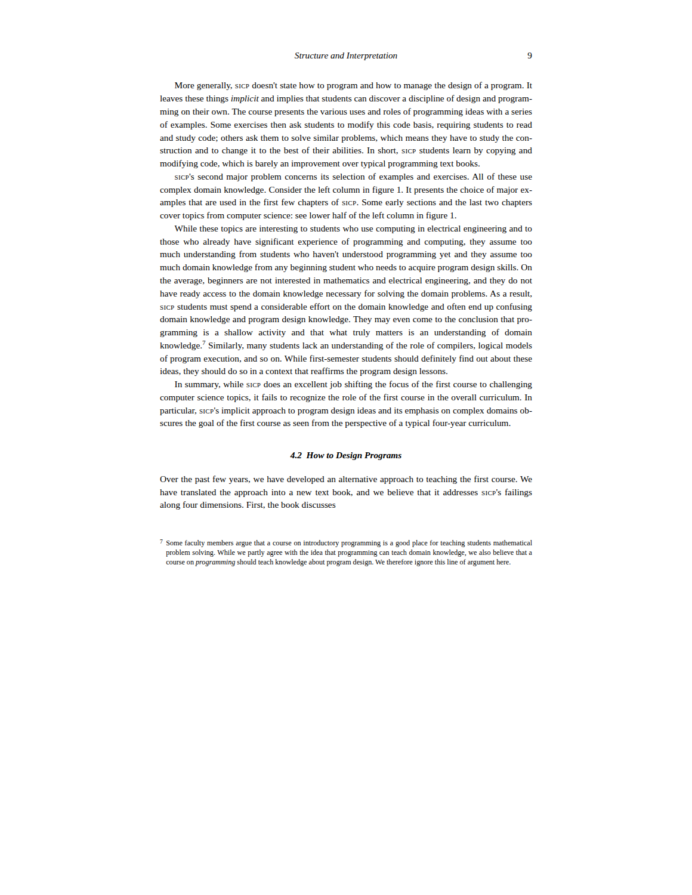Structure and Interpretation 9
More generally, sicp doesn't state how to program and how to manage the design of a program. It leaves these things implicit and implies that students can discover a discipline of design and programming on their own. The course presents the various uses and roles of programming ideas with a series of examples. Some exercises then ask students to modify this code basis, requiring students to read and study code; others ask them to solve similar problems, which means they have to study the construction and to change it to the best of their abilities. In short, sicp students learn by copying and modifying code, which is barely an improvement over typical programming text books.
sicp's second major problem concerns its selection of examples and exercises. All of these use complex domain knowledge. Consider the left column in figure 1. It presents the choice of major examples that are used in the first few chapters of sicp. Some early sections and the last two chapters cover topics from computer science: see lower half of the left column in figure 1.
While these topics are interesting to students who use computing in electrical engineering and to those who already have significant experience of programming and computing, they assume too much understanding from students who haven't understood programming yet and they assume too much domain knowledge from any beginning student who needs to acquire program design skills. On the average, beginners are not interested in mathematics and electrical engineering, and they do not have ready access to the domain knowledge necessary for solving the domain problems. As a result, sicp students must spend a considerable effort on the domain knowledge and often end up confusing domain knowledge and program design knowledge. They may even come to the conclusion that programming is a shallow activity and that what truly matters is an understanding of domain knowledge.7 Similarly, many students lack an understanding of the role of compilers, logical models of program execution, and so on. While first-semester students should definitely find out about these ideas, they should do so in a context that reaffirms the program design lessons.
In summary, while sicp does an excellent job shifting the focus of the first course to challenging computer science topics, it fails to recognize the role of the first course in the overall curriculum. In particular, sicp's implicit approach to program design ideas and its emphasis on complex domains obscures the goal of the first course as seen from the perspective of a typical four-year curriculum.
4.2 How to Design Programs
Over the past few years, we have developed an alternative approach to teaching the first course. We have translated the approach into a new text book, and we believe that it addresses sicp's failings along four dimensions. First, the book discusses
7 Some faculty members argue that a course on introductory programming is a good place for teaching students mathematical problem solving. While we partly agree with the idea that programming can teach domain knowledge, we also believe that a course on programming should teach knowledge about program design. We therefore ignore this line of argument here.